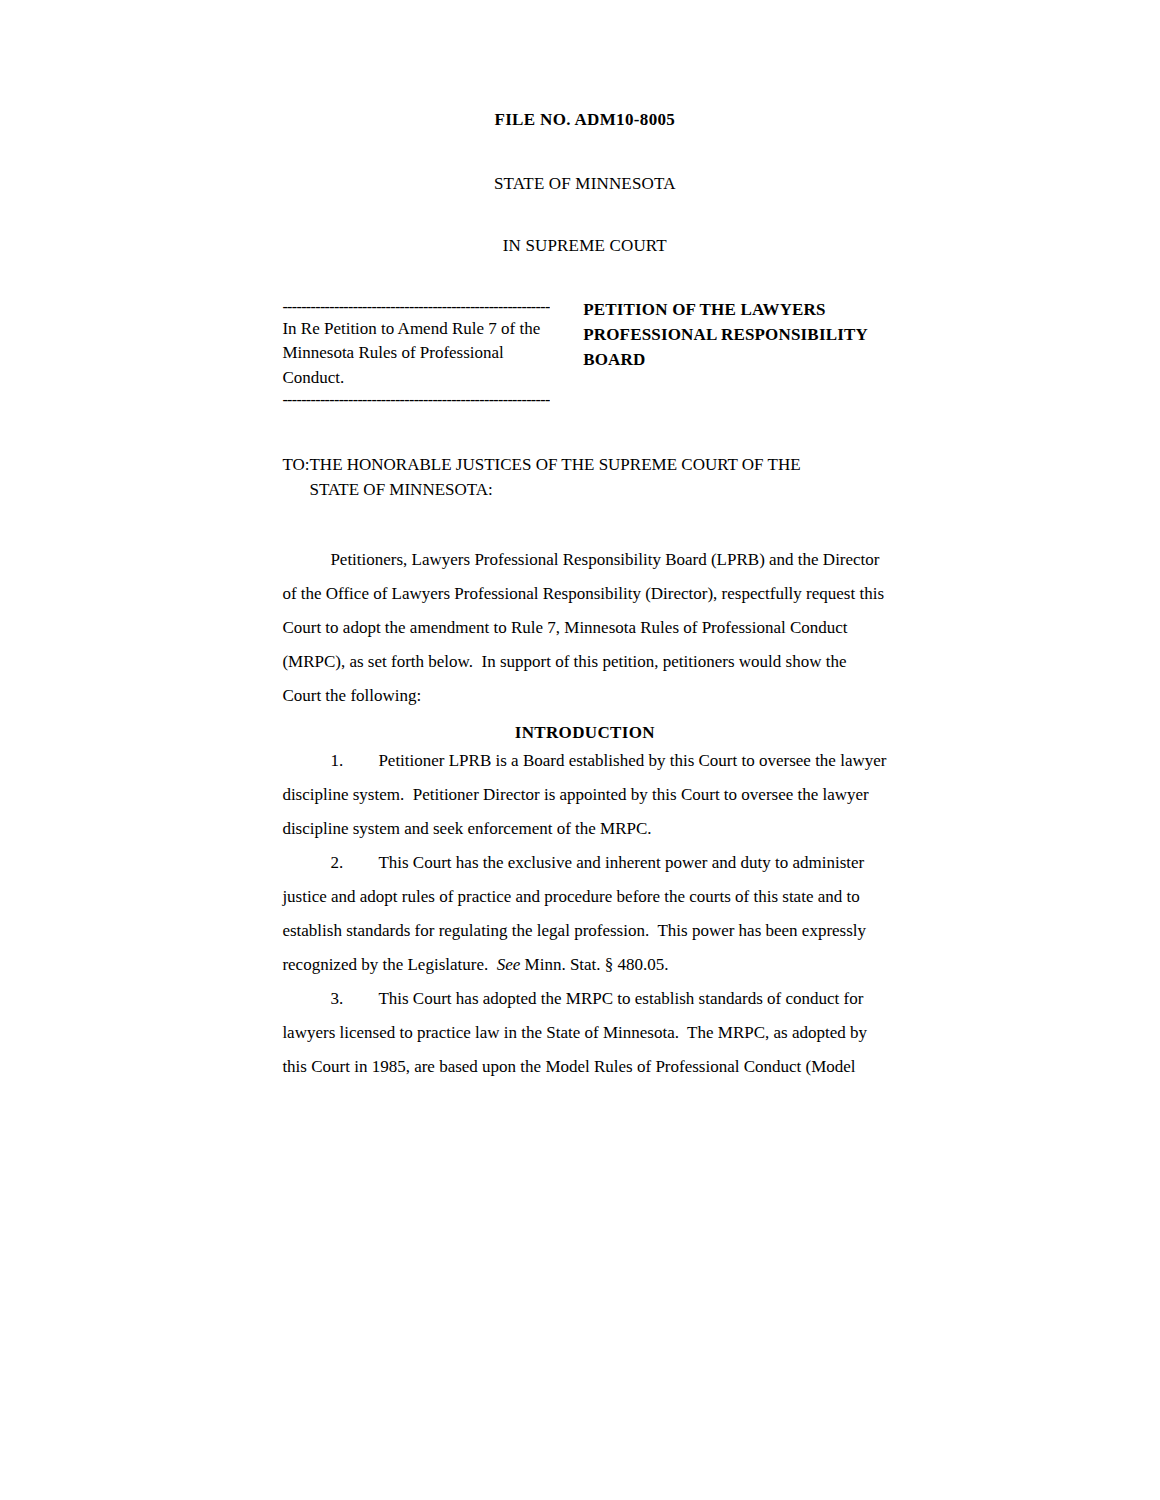FILE NO. ADM10-8005
STATE OF MINNESOTA
IN SUPREME COURT
| --------------------------------------------------------- In Re Petition to Amend Rule 7 of the Minnesota Rules of Professional Conduct. --------------------------------------------------------- | PETITION OF THE LAWYERS PROFESSIONAL RESPONSIBILITY BOARD |
| TO: | THE HONORABLE JUSTICES OF THE SUPREME COURT OF THE STATE OF MINNESOTA: |
Petitioners, Lawyers Professional Responsibility Board (LPRB) and the Director of the Office of Lawyers Professional Responsibility (Director), respectfully request this Court to adopt the amendment to Rule 7, Minnesota Rules of Professional Conduct (MRPC), as set forth below. In support of this petition, petitioners would show the Court the following:
INTRODUCTION
1. Petitioner LPRB is a Board established by this Court to oversee the lawyer discipline system. Petitioner Director is appointed by this Court to oversee the lawyer discipline system and seek enforcement of the MRPC.
2. This Court has the exclusive and inherent power and duty to administer justice and adopt rules of practice and procedure before the courts of this state and to establish standards for regulating the legal profession. This power has been expressly recognized by the Legislature. See Minn. Stat. § 480.05.
3. This Court has adopted the MRPC to establish standards of conduct for lawyers licensed to practice law in the State of Minnesota. The MRPC, as adopted by this Court in 1985, are based upon the Model Rules of Professional Conduct (Model